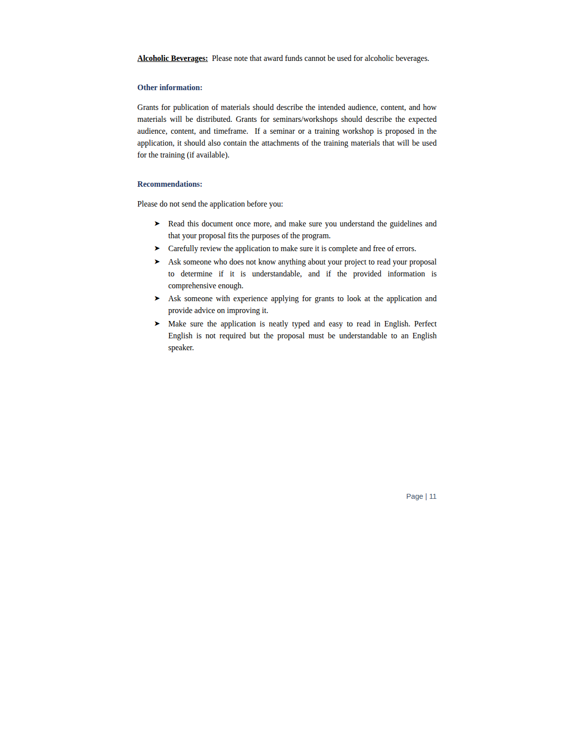Alcoholic Beverages: Please note that award funds cannot be used for alcoholic beverages.
Other information:
Grants for publication of materials should describe the intended audience, content, and how materials will be distributed. Grants for seminars/workshops should describe the expected audience, content, and timeframe. If a seminar or a training workshop is proposed in the application, it should also contain the attachments of the training materials that will be used for the training (if available).
Recommendations:
Please do not send the application before you:
Read this document once more, and make sure you understand the guidelines and that your proposal fits the purposes of the program.
Carefully review the application to make sure it is complete and free of errors.
Ask someone who does not know anything about your project to read your proposal to determine if it is understandable, and if the provided information is comprehensive enough.
Ask someone with experience applying for grants to look at the application and provide advice on improving it.
Make sure the application is neatly typed and easy to read in English. Perfect English is not required but the proposal must be understandable to an English speaker.
Page | 11